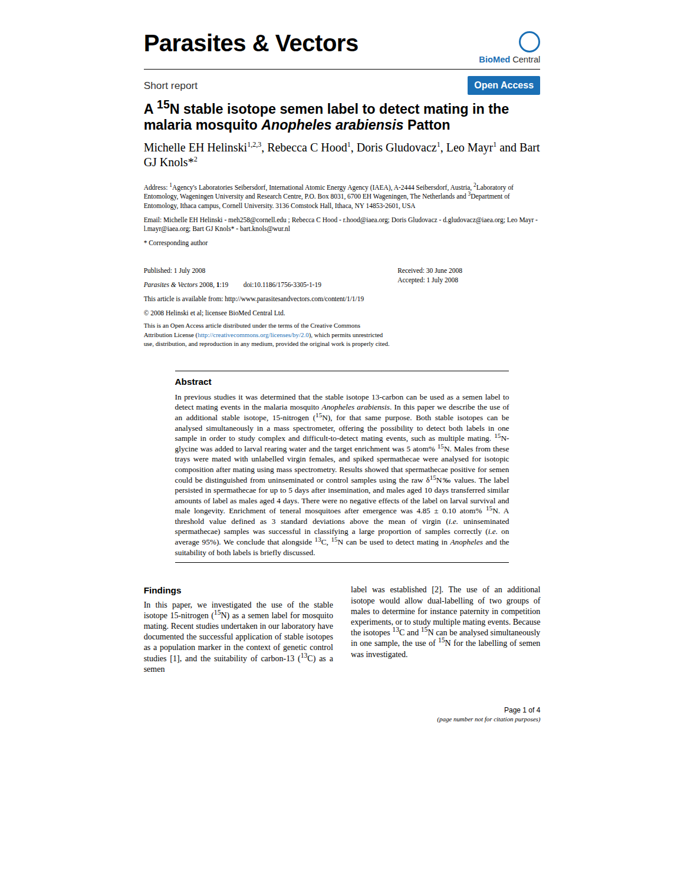Parasites & Vectors
BioMed Central
Short report
Open Access
A 15N stable isotope semen label to detect mating in the malaria mosquito Anopheles arabiensis Patton
Michelle EH Helinski1,2,3, Rebecca C Hood1, Doris Gludovacz1, Leo Mayr1 and Bart GJ Knols*2
Address: 1Agency's Laboratories Seibersdorf, International Atomic Energy Agency (IAEA), A-2444 Seibersdorf, Austria, 2Laboratory of Entomology, Wageningen University and Research Centre, P.O. Box 8031, 6700 EH Wageningen, The Netherlands and 3Department of Entomology, Ithaca campus, Cornell University. 3136 Comstock Hall, Ithaca, NY 14853-2601, USA
Email: Michelle EH Helinski - meh258@cornell.edu ; Rebecca C Hood - r.hood@iaea.org; Doris Gludovacz - d.gludovacz@iaea.org; Leo Mayr - l.mayr@iaea.org; Bart GJ Knols* - bart.knols@wur.nl
* Corresponding author
Published: 1 July 2008
Parasites & Vectors 2008, 1:19 doi:10.1186/1756-3305-1-19
This article is available from: http://www.parasitesandvectors.com/content/1/1/19
© 2008 Helinski et al; licensee BioMed Central Ltd.
This is an Open Access article distributed under the terms of the Creative Commons Attribution License (http://creativecommons.org/licenses/by/2.0), which permits unrestricted use, distribution, and reproduction in any medium, provided the original work is properly cited.
Received: 30 June 2008
Accepted: 1 July 2008
Abstract
In previous studies it was determined that the stable isotope 13-carbon can be used as a semen label to detect mating events in the malaria mosquito Anopheles arabiensis. In this paper we describe the use of an additional stable isotope, 15-nitrogen (15N), for that same purpose. Both stable isotopes can be analysed simultaneously in a mass spectrometer, offering the possibility to detect both labels in one sample in order to study complex and difficult-to-detect mating events, such as multiple mating. 15N-glycine was added to larval rearing water and the target enrichment was 5 atom% 15N. Males from these trays were mated with unlabelled virgin females, and spiked spermathecae were analysed for isotopic composition after mating using mass spectrometry. Results showed that spermathecae positive for semen could be distinguished from uninseminated or control samples using the raw δ15N‰ values. The label persisted in spermathecae for up to 5 days after insemination, and males aged 10 days transferred similar amounts of label as males aged 4 days. There were no negative effects of the label on larval survival and male longevity. Enrichment of teneral mosquitoes after emergence was 4.85 ± 0.10 atom% 15N. A threshold value defined as 3 standard deviations above the mean of virgin (i.e. uninseminated spermathecae) samples was successful in classifying a large proportion of samples correctly (i.e. on average 95%). We conclude that alongside 13C, 15N can be used to detect mating in Anopheles and the suitability of both labels is briefly discussed.
Findings
In this paper, we investigated the use of the stable isotope 15-nitrogen (15N) as a semen label for mosquito mating. Recent studies undertaken in our laboratory have documented the successful application of stable isotopes as a population marker in the context of genetic control studies [1], and the suitability of carbon-13 (13C) as a semen
label was established [2]. The use of an additional isotope would allow dual-labelling of two groups of males to determine for instance paternity in competition experiments, or to study multiple mating events. Because the isotopes 13C and 15N can be analysed simultaneously in one sample, the use of 15N for the labelling of semen was investigated.
Page 1 of 4
(page number not for citation purposes)